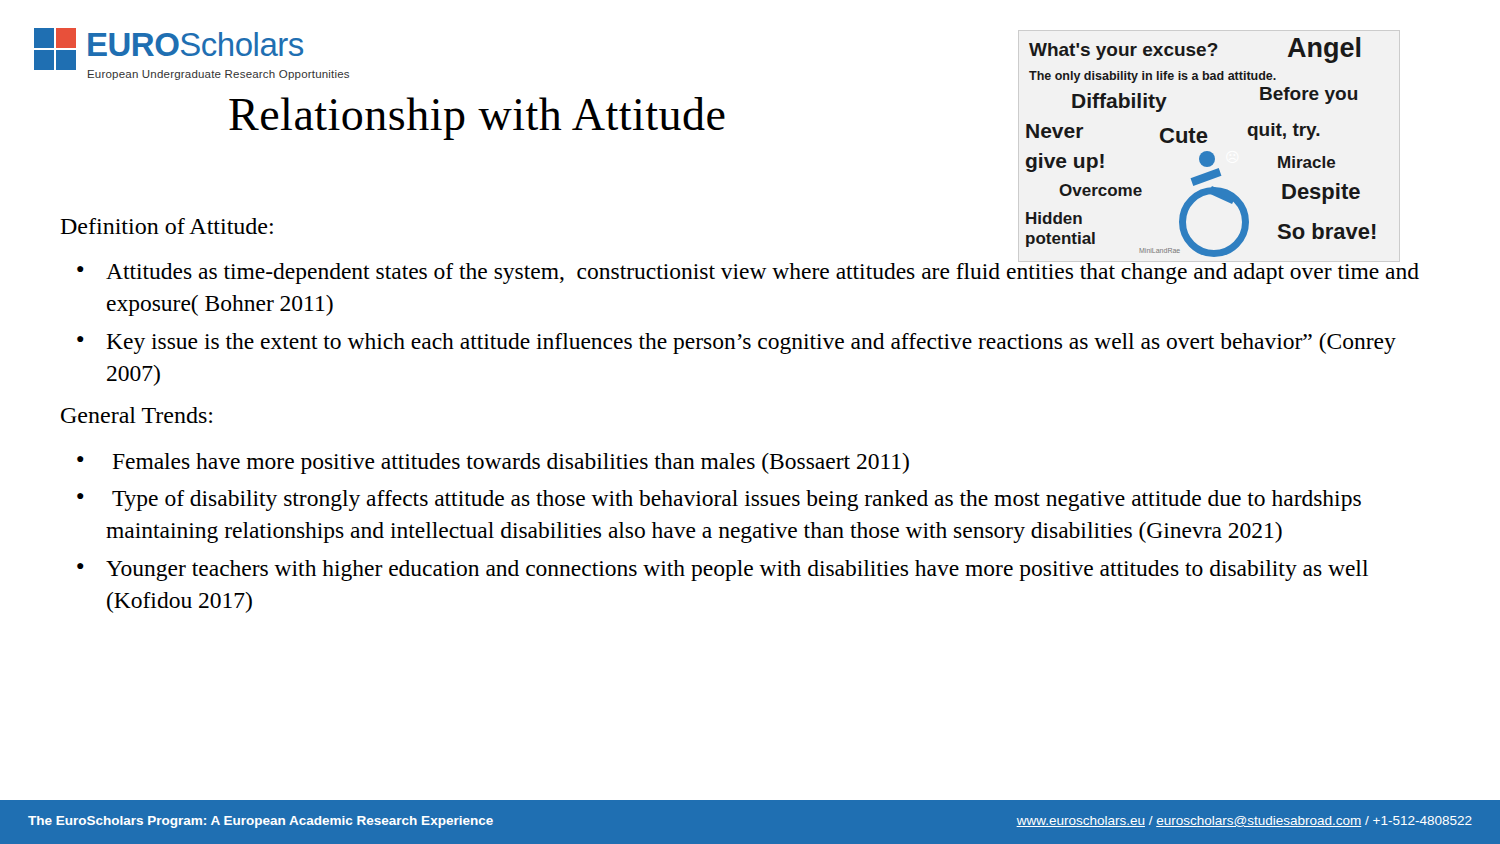EUROScholars
European Undergraduate Research Opportunities
Relationship with Attitude
What's your excuse? Angel The only disability in life is a bad attitude. Diffability Before you Never Cute quit, try. give up! Miracle Overcome Despite Hidden potential So brave! MiniLandRae
☹
Definition of Attitude:
Attitudes as time-dependent states of the system, constructionist view where attitudes are fluid entities that change and adapt over time and exposure( Bohner 2011)
Key issue is the extent to which each attitude influences the person’s cognitive and affective reactions as well as overt behavior” (Conrey 2007)
General Trends:
Females have more positive attitudes towards disabilities than males (Bossaert 2011)
Type of disability strongly affects attitude as those with behavioral issues being ranked as the most negative attitude due to hardships maintaining relationships and intellectual disabilities also have a negative than those with sensory disabilities (Ginevra 2021)
Younger teachers with higher education and connections with people with disabilities have more positive attitudes to disability as well (Kofidou 2017)
The EuroScholars Program: A European Academic Research Experience
www.euroscholars.eu / euroscholars@studiesabroad.com / +1-512-4808522